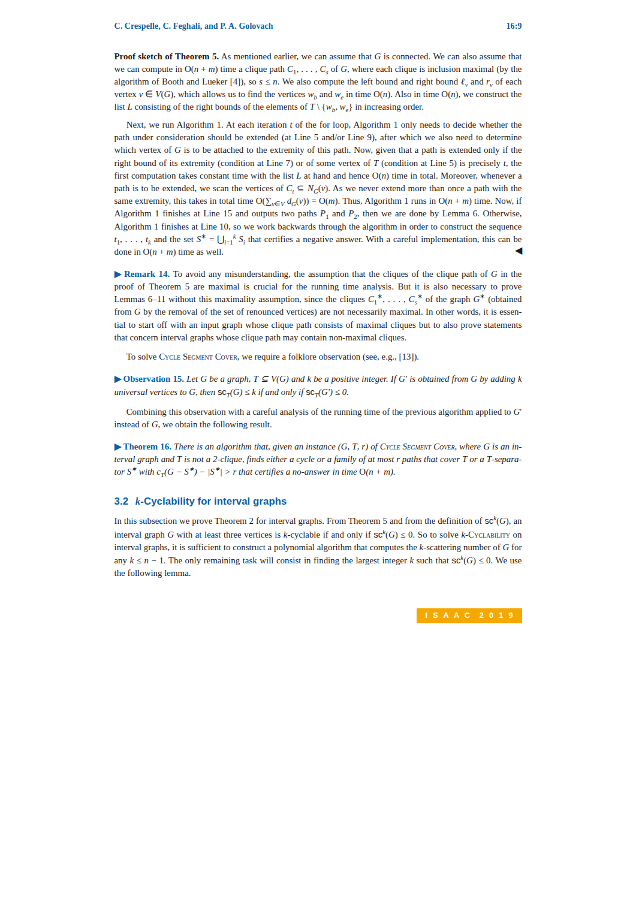C. Crespelle, C. Feghali, and P. A. Golovach
16:9
Proof sketch of Theorem 5. As mentioned earlier, we can assume that G is connected. We can also assume that we can compute in O(n + m) time a clique path C1, . . . , Cs of G, where each clique is inclusion maximal (by the algorithm of Booth and Lueker [4]), so s ≤ n. We also compute the left bound and right bound ℓv and rv of each vertex v ∈ V(G), which allows us to find the vertices wb and we in time O(n). Also in time O(n), we construct the list L consisting of the right bounds of the elements of T \ {wb, we} in increasing order.
Next, we run Algorithm 1. At each iteration t of the for loop, Algorithm 1 only needs to decide whether the path under consideration should be extended (at Line 5 and/or Line 9), after which we also need to determine which vertex of G is to be attached to the extremity of this path. Now, given that a path is extended only if the right bound of its extremity (condition at Line 7) or of some vertex of T (condition at Line 5) is precisely t, the first computation takes constant time with the list L at hand and hence O(n) time in total. Moreover, whenever a path is to be extended, we scan the vertices of Ct ⊆ NG(v). As we never extend more than once a path with the same extremity, this takes in total time O(∑v∈V dG(v)) = O(m). Thus, Algorithm 1 runs in O(n + m) time. Now, if Algorithm 1 finishes at Line 15 and outputs two paths P1 and P2, then we are done by Lemma 6. Otherwise, Algorithm 1 finishes at Line 10, so we work backwards through the algorithm in order to construct the sequence t1, . . . , tk and the set S∗ = ⋃i=1k Si that certifies a negative answer. With a careful implementation, this can be done in O(n + m) time as well. ◀
▶Remark 14. To avoid any misunderstanding, the assumption that the cliques of the clique path of G in the proof of Theorem 5 are maximal is crucial for the running time analysis. But it is also necessary to prove Lemmas 6–11 without this maximality assumption, since the cliques C1∗, . . . , Cs∗ of the graph G∗ (obtained from G by the removal of the set of renounced vertices) are not necessarily maximal. In other words, it is essential to start off with an input graph whose clique path consists of maximal cliques but to also prove statements that concern interval graphs whose clique path may contain non-maximal cliques.
To solve Cycle Segment Cover, we require a folklore observation (see, e.g., [13]).
▶Observation 15. Let G be a graph, T ⊆ V(G) and k be a positive integer. If G′ is obtained from G by adding k universal vertices to G, then scT(G) ≤ k if and only if scT(G′) ≤ 0.
Combining this observation with a careful analysis of the running time of the previous algorithm applied to G′ instead of G, we obtain the following result.
▶Theorem 16. There is an algorithm that, given an instance (G, T, r) of Cycle Segment Cover, where G is an interval graph and T is not a 2-clique, finds either a cycle or a family of at most r paths that cover T or a T-separator S∗ with cT(G − S∗) − |S∗| > r that certifies a no-answer in time O(n + m).
3.2 k-Cyclability for interval graphs
In this subsection we prove Theorem 2 for interval graphs. From Theorem 5 and from the definition of sck(G), an interval graph G with at least three vertices is k-cyclable if and only if sck(G) ≤ 0. So to solve k-Cyclability on interval graphs, it is sufficient to construct a polynomial algorithm that computes the k-scattering number of G for any k ≤ n − 1. The only remaining task will consist in finding the largest integer k such that sck(G) ≤ 0. We use the following lemma.
I S A A C 2 0 1 9